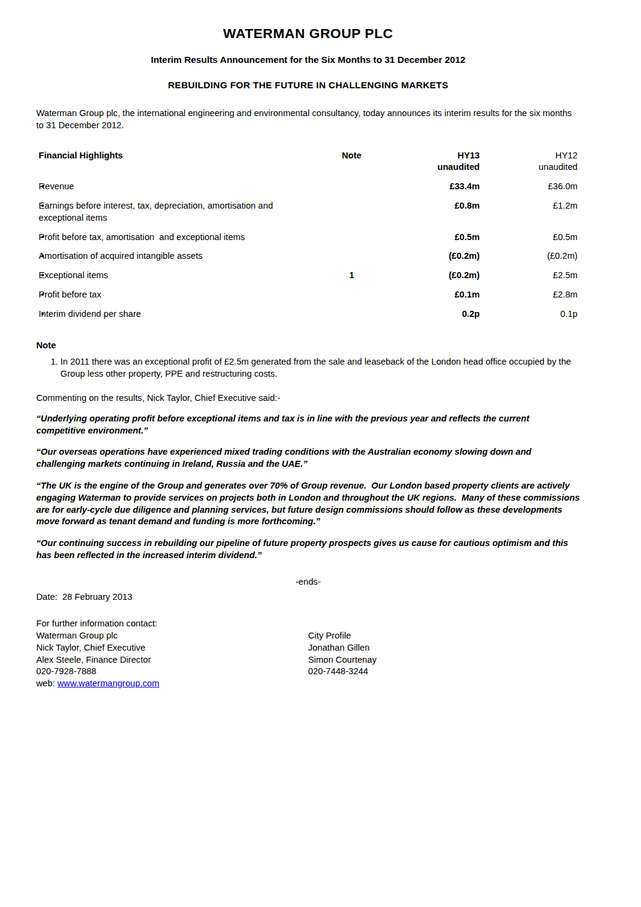WATERMAN GROUP PLC
Interim Results Announcement for the Six Months to 31 December 2012
REBUILDING FOR THE FUTURE IN CHALLENGING MARKETS
Waterman Group plc, the international engineering and environmental consultancy, today announces its interim results for the six months to 31 December 2012.
| Financial Highlights | Note | HY13 unaudited | HY12 unaudited |
| --- | --- | --- | --- |
| Revenue | | £33.4m | £36.0m |
| Earnings before interest, tax, depreciation, amortisation and exceptional items | | £0.8m | £1.2m |
| Profit before tax, amortisation and exceptional items | | £0.5m | £0.5m |
| Amortisation of acquired intangible assets | | (£0.2m) | (£0.2m) |
| Exceptional items | 1 | (£0.2m) | £2.5m |
| Profit before tax | | £0.1m | £2.8m |
| Interim dividend per share | | 0.2p | 0.1p |
Note
In 2011 there was an exceptional profit of £2.5m generated from the sale and leaseback of the London head office occupied by the Group less other property, PPE and restructuring costs.
Commenting on the results, Nick Taylor, Chief Executive said:-
“Underlying operating profit before exceptional items and tax is in line with the previous year and reflects the current competitive environment.”
“Our overseas operations have experienced mixed trading conditions with the Australian economy slowing down and challenging markets continuing in Ireland, Russia and the UAE.”
“The UK is the engine of the Group and generates over 70% of Group revenue. Our London based property clients are actively engaging Waterman to provide services on projects both in London and throughout the UK regions. Many of these commissions are for early-cycle due diligence and planning services, but future design commissions should follow as these developments move forward as tenant demand and funding is more forthcoming.”
“Our continuing success in rebuilding our pipeline of future property prospects gives us cause for cautious optimism and this has been reflected in the increased interim dividend.”
-ends-
Date: 28 February 2013
For further information contact:
| Waterman Group plc | City Profile |
| Nick Taylor, Chief Executive | Jonathan Gillen |
| Alex Steele, Finance Director | Simon Courtenay |
| 020-7928-7888 | 020-7448-3244 |
| web: www.watermangroup.com | |